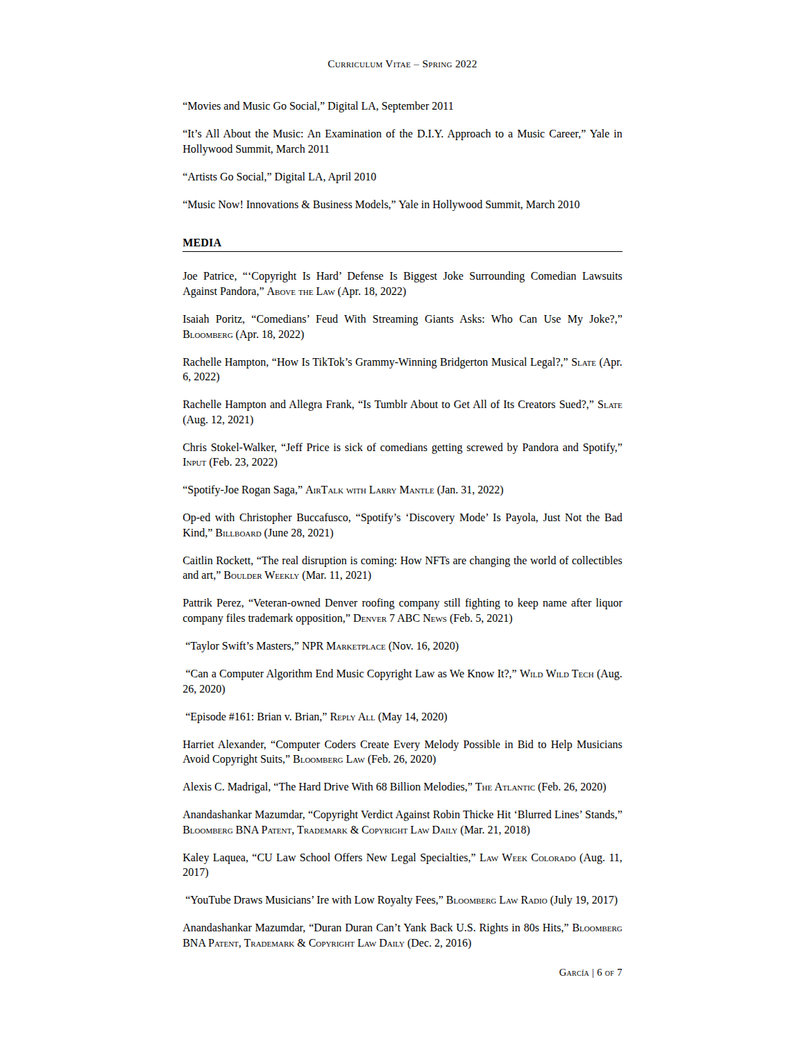Curriculum Vitae – Spring 2022
“Movies and Music Go Social,” Digital LA, September 2011
“It’s All About the Music: An Examination of the D.I.Y. Approach to a Music Career,” Yale in Hollywood Summit, March 2011
“Artists Go Social,” Digital LA, April 2010
“Music Now! Innovations & Business Models,” Yale in Hollywood Summit, March 2010
MEDIA
Joe Patrice, “‘Copyright Is Hard’ Defense Is Biggest Joke Surrounding Comedian Lawsuits Against Pandora,” Above the Law (Apr. 18, 2022)
Isaiah Poritz, “Comedians’ Feud With Streaming Giants Asks: Who Can Use My Joke?,” Bloomberg (Apr. 18, 2022)
Rachelle Hampton, “How Is TikTok’s Grammy-Winning Bridgerton Musical Legal?,” Slate (Apr. 6, 2022)
Rachelle Hampton and Allegra Frank, “Is Tumblr About to Get All of Its Creators Sued?,” Slate (Aug. 12, 2021)
Chris Stokel-Walker, “Jeff Price is sick of comedians getting screwed by Pandora and Spotify,” Input (Feb. 23, 2022)
“Spotify-Joe Rogan Saga,” AirTalk with Larry Mantle (Jan. 31, 2022)
Op-ed with Christopher Buccafusco, “Spotify’s ‘Discovery Mode’ Is Payola, Just Not the Bad Kind,” Billboard (June 28, 2021)
Caitlin Rockett, “The real disruption is coming: How NFTs are changing the world of collectibles and art,” Boulder Weekly (Mar. 11, 2021)
Pattrik Perez, “Veteran-owned Denver roofing company still fighting to keep name after liquor company files trademark opposition,” Denver 7 ABC News (Feb. 5, 2021)
“Taylor Swift’s Masters,” NPR Marketplace (Nov. 16, 2020)
“Can a Computer Algorithm End Music Copyright Law as We Know It?,” Wild Wild Tech (Aug. 26, 2020)
“Episode #161: Brian v. Brian,” Reply All (May 14, 2020)
Harriet Alexander, “Computer Coders Create Every Melody Possible in Bid to Help Musicians Avoid Copyright Suits,” Bloomberg Law (Feb. 26, 2020)
Alexis C. Madrigal, “The Hard Drive With 68 Billion Melodies,” The Atlantic (Feb. 26, 2020)
Anandashankar Mazumdar, “Copyright Verdict Against Robin Thicke Hit ‘Blurred Lines’ Stands,” Bloomberg BNA Patent, Trademark & Copyright Law Daily (Mar. 21, 2018)
Kaley Laquea, “CU Law School Offers New Legal Specialties,” Law Week Colorado (Aug. 11, 2017)
“YouTube Draws Musicians’ Ire with Low Royalty Fees,” Bloomberg Law Radio (July 19, 2017)
Anandashankar Mazumdar, “Duran Duran Can’t Yank Back U.S. Rights in 80s Hits,” Bloomberg BNA Patent, Trademark & Copyright Law Daily (Dec. 2, 2016)
García | 6 of 7